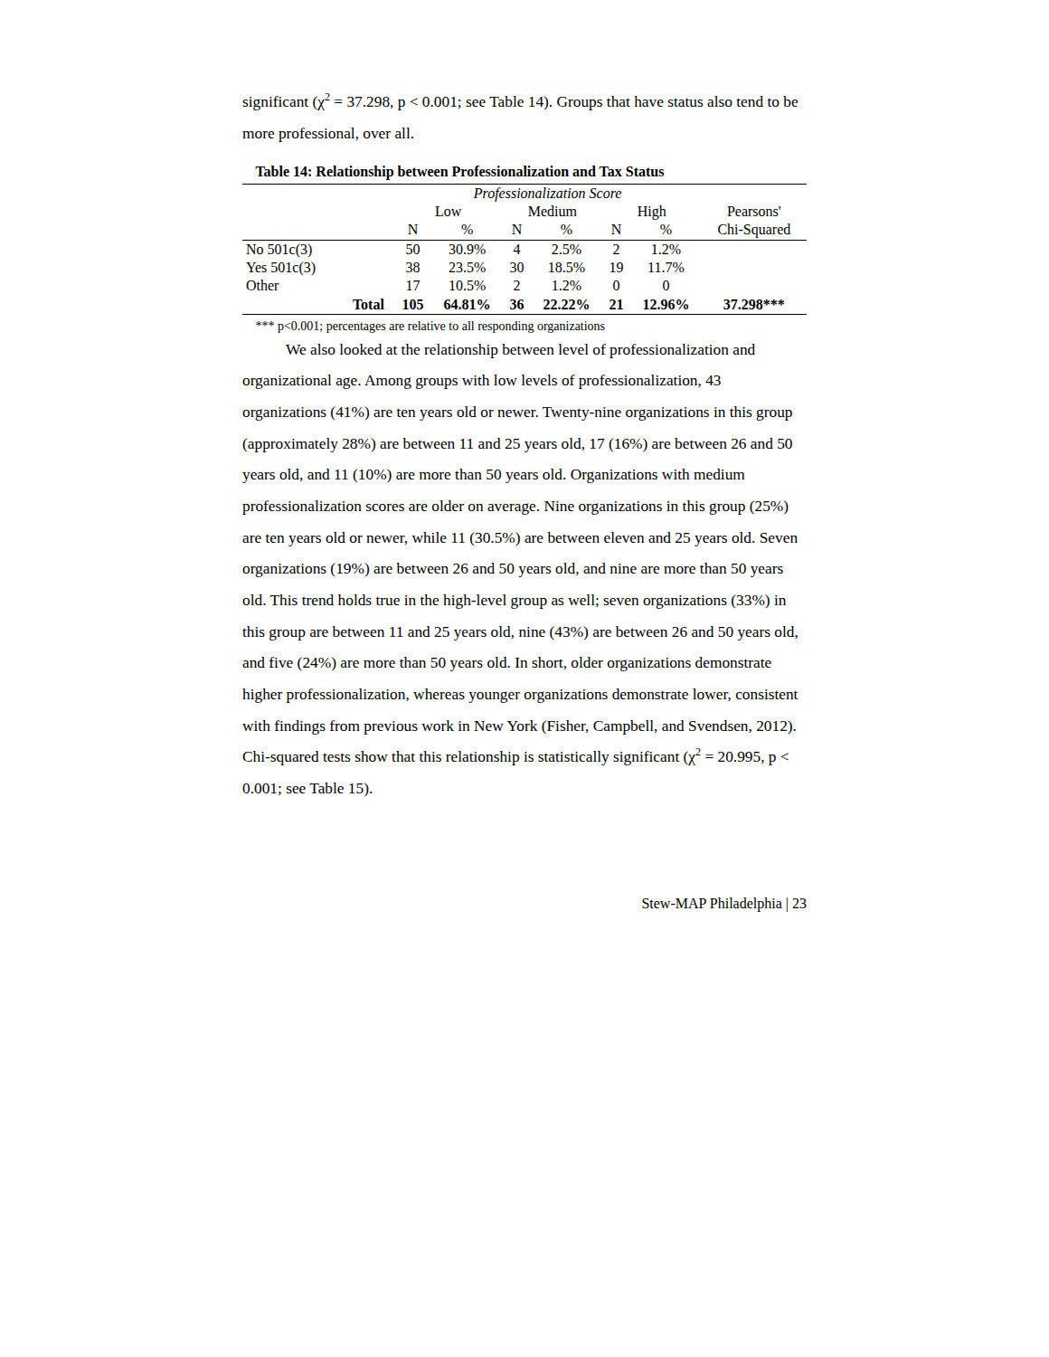significant (χ2 = 37.298, p < 0.001; see Table 14). Groups that have status also tend to be more professional, over all.
Table 14: Relationship between Professionalization and Tax Status
| | | Professionalization Score | |
| | | Low | Medium | High | Pearsons' |
| | | N | % | N | % | N | % | Chi-Squared |
| No 501c(3) | | 50 | 30.9% | 4 | 2.5% | 2 | 1.2% | |
| Yes 501c(3) | | 38 | 23.5% | 30 | 18.5% | 19 | 11.7% | |
| Other | | 17 | 10.5% | 2 | 1.2% | 0 | 0 | |
| | Total | 105 | 64.81% | 36 | 22.22% | 21 | 12.96% | 37.298*** |
*** p<0.001; percentages are relative to all responding organizations
We also looked at the relationship between level of professionalization and organizational age. Among groups with low levels of professionalization, 43 organizations (41%) are ten years old or newer. Twenty-nine organizations in this group (approximately 28%) are between 11 and 25 years old, 17 (16%) are between 26 and 50 years old, and 11 (10%) are more than 50 years old. Organizations with medium professionalization scores are older on average. Nine organizations in this group (25%) are ten years old or newer, while 11 (30.5%) are between eleven and 25 years old. Seven organizations (19%) are between 26 and 50 years old, and nine are more than 50 years old. This trend holds true in the high-level group as well; seven organizations (33%) in this group are between 11 and 25 years old, nine (43%) are between 26 and 50 years old, and five (24%) are more than 50 years old. In short, older organizations demonstrate higher professionalization, whereas younger organizations demonstrate lower, consistent with findings from previous work in New York (Fisher, Campbell, and Svendsen, 2012). Chi-squared tests show that this relationship is statistically significant (χ2 = 20.995, p < 0.001; see Table 15).
Stew-MAP Philadelphia | 23